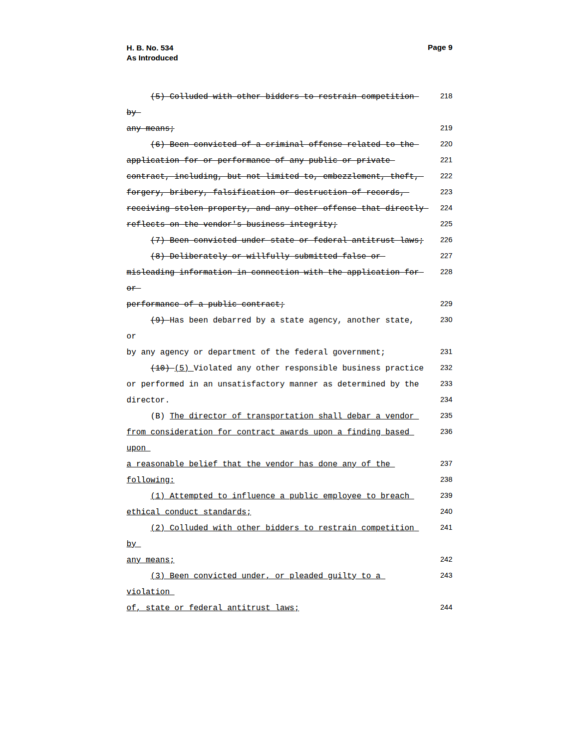H. B. No. 534
As Introduced
Page 9
| (5) Colluded with other bidders to restrain competition by | 218 |
| any means; | 219 |
| (6) Been convicted of a criminal offense related to the | 220 |
| application for or performance of any public or private | 221 |
| contract, including, but not limited to, embezzlement, theft, | 222 |
| forgery, bribery, falsification or destruction of records, | 223 |
| receiving stolen property, and any other offense that directly | 224 |
| reflects on the vendor's business integrity; | 225 |
| (7) Been convicted under state or federal antitrust laws; | 226 |
| (8) Deliberately or willfully submitted false or | 227 |
| misleading information in connection with the application for or | 228 |
| performance of a public contract; | 229 |
| (9) Has been debarred by a state agency, another state, or | 230 |
| by any agency or department of the federal government; | 231 |
| (10) (5) Violated any other responsible business practice | 232 |
| or performed in an unsatisfactory manner as determined by the | 233 |
| director. | 234 |
| (B) The director of transportation shall debar a vendor | 235 |
| from consideration for contract awards upon a finding based upon | 236 |
| a reasonable belief that the vendor has done any of the | 237 |
| following: | 238 |
| (1) Attempted to influence a public employee to breach | 239 |
| ethical conduct standards; | 240 |
| (2) Colluded with other bidders to restrain competition by | 241 |
| any means; | 242 |
| (3) Been convicted under, or pleaded guilty to a violation | 243 |
| of, state or federal antitrust laws; | 244 |